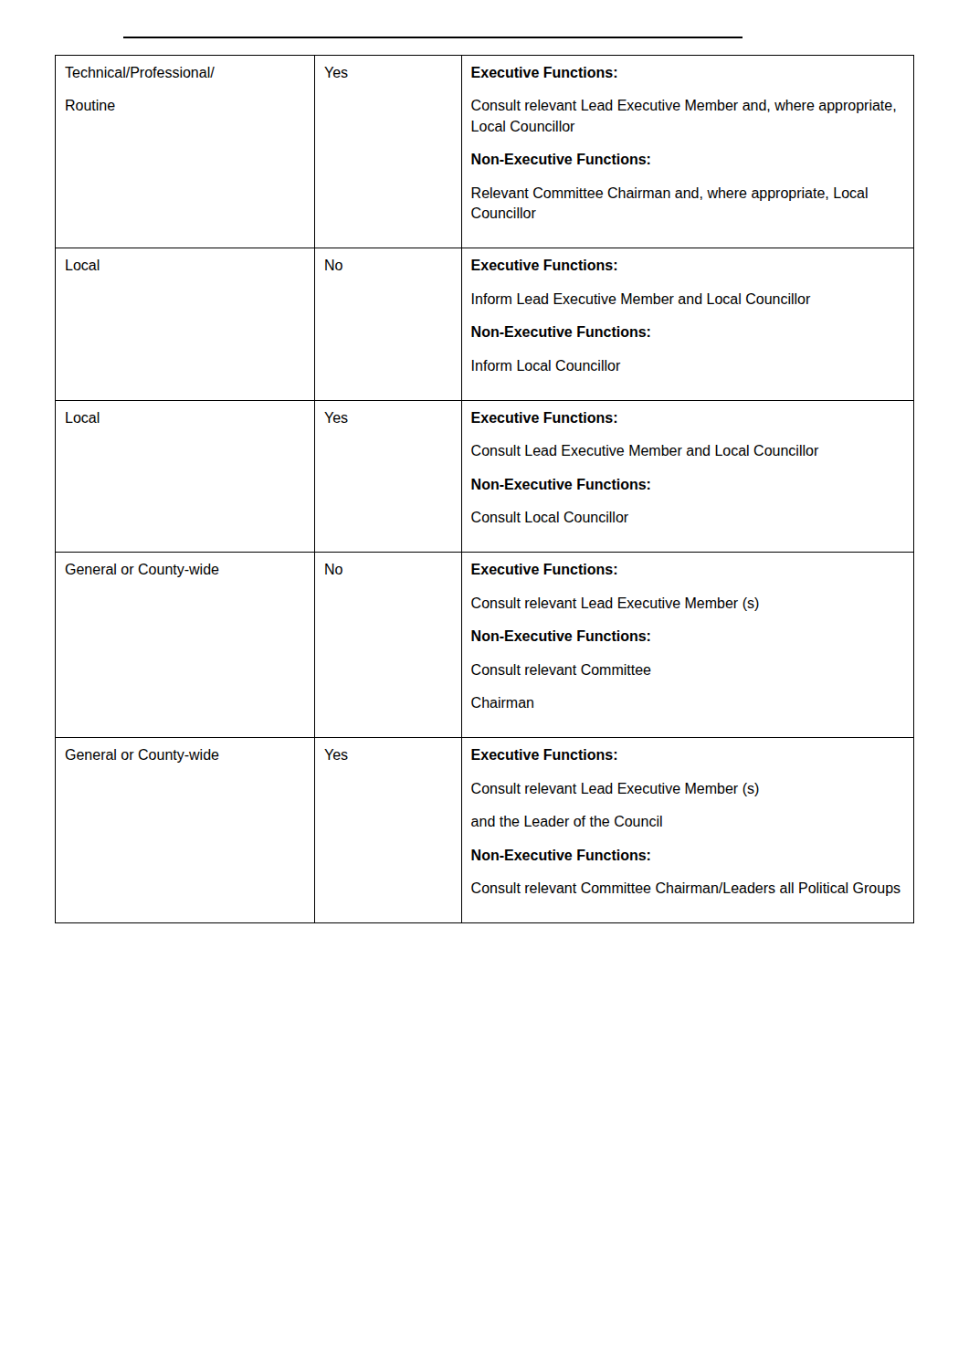| Technical/Professional/ Routine | Yes | Executive Functions: Consult relevant Lead Executive Member and, where appropriate, Local Councillor Non-Executive Functions: Relevant Committee Chairman and, where appropriate, Local Councillor |
| Local | No | Executive Functions: Inform Lead Executive Member and Local Councillor Non-Executive Functions: Inform Local Councillor |
| Local | Yes | Executive Functions: Consult Lead Executive Member and Local Councillor Non-Executive Functions: Consult Local Councillor |
| General or County-wide | No | Executive Functions: Consult relevant Lead Executive Member (s) Non-Executive Functions: Consult relevant Committee Chairman |
| General or County-wide | Yes | Executive Functions: Consult relevant Lead Executive Member (s) and the Leader of the Council Non-Executive Functions: Consult relevant Committee Chairman/Leaders all Political Groups |